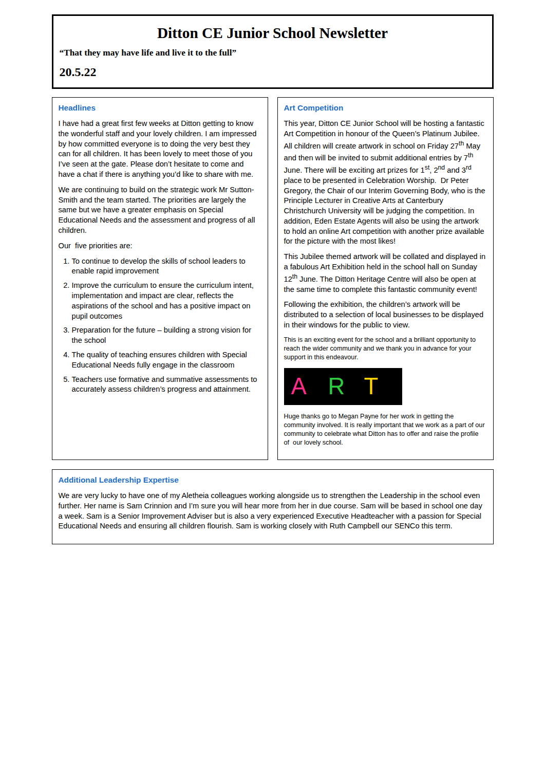Ditton CE Junior School Newsletter
“That they may have life and live it to the full”
20.5.22
Headlines
I have had a great first few weeks at Ditton getting to know the wonderful staff and your lovely children. I am impressed by how committed everyone is to doing the very best they can for all children. It has been lovely to meet those of you I’ve seen at the gate. Please don’t hesitate to come and have a chat if there is anything you’d like to share with me.
We are continuing to build on the strategic work Mr Sutton-Smith and the team started. The priorities are largely the same but we have a greater emphasis on Special Educational Needs and the assessment and progress of all children.
Our five priorities are:
To continue to develop the skills of school leaders to enable rapid improvement
Improve the curriculum to ensure the curriculum intent, implementation and impact are clear, reflects the aspirations of the school and has a positive impact on pupil outcomes
Preparation for the future – building a strong vision for the school
The quality of teaching ensures children with Special Educational Needs fully engage in the classroom
Teachers use formative and summative assessments to accurately assess children’s progress and attainment.
Art Competition
This year, Ditton CE Junior School will be hosting a fantastic Art Competition in honour of the Queen’s Platinum Jubilee. All children will create artwork in school on Friday 27th May and then will be invited to submit additional entries by 7th June. There will be exciting art prizes for 1st, 2nd and 3rd place to be presented in Celebration Worship. Dr Peter Gregory, the Chair of our Interim Governing Body, who is the Principle Lecturer in Creative Arts at Canterbury Christchurch University will be judging the competition. In addition, Eden Estate Agents will also be using the artwork to hold an online Art competition with another prize available for the picture with the most likes!
This Jubilee themed artwork will be collated and displayed in a fabulous Art Exhibition held in the school hall on Sunday 12th June. The Ditton Heritage Centre will also be open at the same time to complete this fantastic community event!
Following the exhibition, the children’s artwork will be distributed to a selection of local businesses to be displayed in their windows for the public to view.
This is an exciting event for the school and a brilliant opportunity to reach the wider community and we thank you in advance for your support in this endeavour.
A R T
Huge thanks go to Megan Payne for her work in getting the community involved. It is really important that we work as a part of our community to celebrate what Ditton has to offer and raise the profile of our lovely school.
Additional Leadership Expertise
We are very lucky to have one of my Aletheia colleagues working alongside us to strengthen the Leadership in the school even further. Her name is Sam Crinnion and I’m sure you will hear more from her in due course. Sam will be based in school one day a week. Sam is a Senior Improvement Adviser but is also a very experienced Executive Headteacher with a passion for Special Educational Needs and ensuring all children flourish. Sam is working closely with Ruth Campbell our SENCo this term.